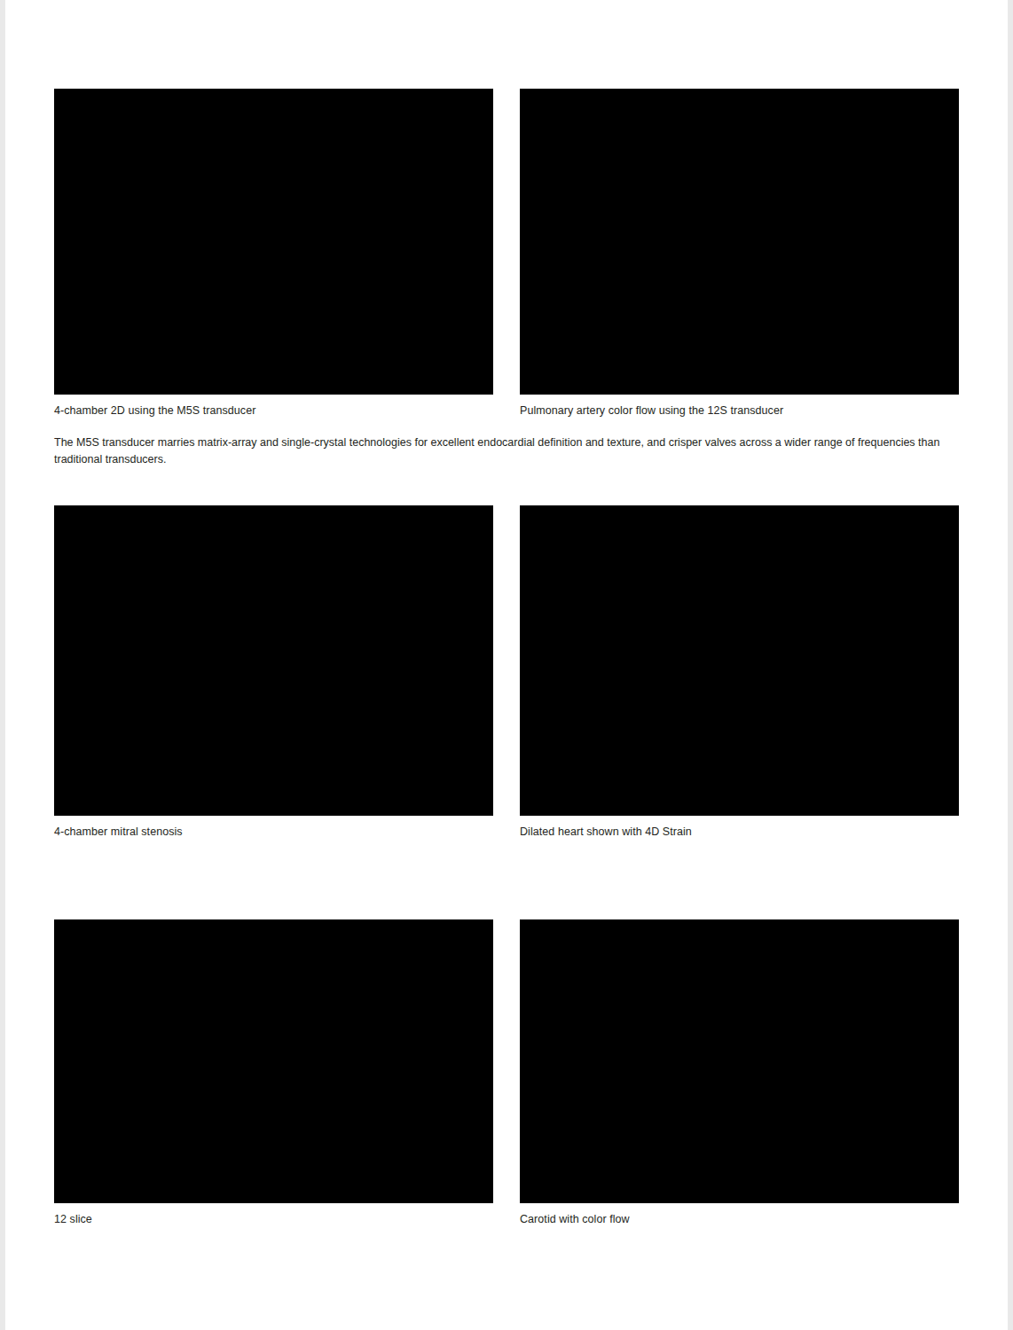4-chamber 2D using the M5S transducer
Pulmonary artery color flow using the 12S transducer
The M5S transducer marries matrix-array and single-crystal technologies for excellent endocardial definition and texture, and crisper valves across a wider range of frequencies than traditional transducers.
4-chamber mitral stenosis
Dilated heart shown with 4D Strain
12 slice
Carotid with color flow